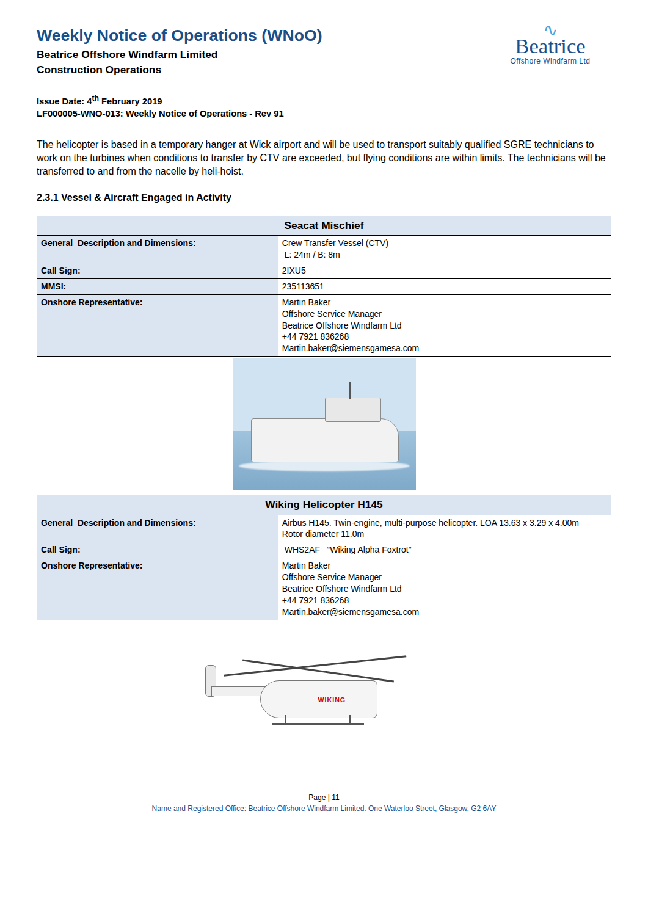Weekly Notice of Operations (WNoO)
Beatrice Offshore Windfarm Limited
Construction Operations
∿
Beatrice
Offshore Windfarm Ltd
Issue Date: 4th February 2019
LF000005-WNO-013: Weekly Notice of Operations - Rev 91
The helicopter is based in a temporary hanger at Wick airport and will be used to transport suitably qualified SGRE technicians to work on the turbines when conditions to transfer by CTV are exceeded, but flying conditions are within limits. The technicians will be transferred to and from the nacelle by heli-hoist.
2.3.1 Vessel & Aircraft Engaged in Activity
| Seacat Mischief |
| --- |
| General Description and Dimensions: | Crew Transfer Vessel (CTV) L: 24m / B: 8m |
| Call Sign: | 2IXU5 |
| MMSI: | 235113651 |
| Onshore Representative: | Martin Baker Offshore Service Manager Beatrice Offshore Windfarm Ltd +44 7921 836268 Martin.baker@siemensgamesa.com |
| Wiking Helicopter H145 |
| General Description and Dimensions: | Airbus H145. Twin-engine, multi-purpose helicopter. LOA 13.63 x 3.29 x 4.00m Rotor diameter 11.0m |
| Call Sign: | WHS2AF “Wiking Alpha Foxtrot” |
| Onshore Representative: | Martin Baker Offshore Service Manager Beatrice Offshore Windfarm Ltd +44 7921 836268 Martin.baker@siemensgamesa.com |
| WIKING |
Page | 11
Name and Registered Office: Beatrice Offshore Windfarm Limited. One Waterloo Street, Glasgow. G2 6AY